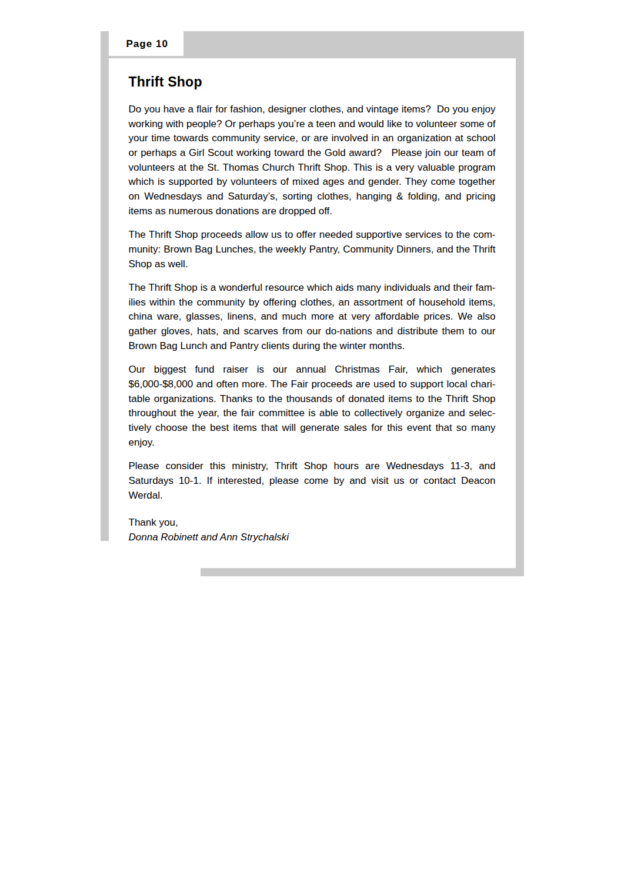Page 10
Thrift Shop
Do you have a flair for fashion, designer clothes, and vintage items? Do you enjoy working with people? Or perhaps you’re a teen and would like to volunteer some of your time towards community service, or are involved in an organization at school or perhaps a Girl Scout working toward the Gold award? Please join our team of volunteers at the St. Thomas Church Thrift Shop. This is a very valuable program which is supported by volunteers of mixed ages and gender. They come together on Wednesdays and Saturday’s, sorting clothes, hanging & folding, and pricing items as numerous donations are dropped off.
The Thrift Shop proceeds allow us to offer needed supportive services to the community: Brown Bag Lunches, the weekly Pantry, Community Dinners, and the Thrift Shop as well.
The Thrift Shop is a wonderful resource which aids many individuals and their families within the community by offering clothes, an assortment of household items, china ware, glasses, linens, and much more at very affordable prices. We also gather gloves, hats, and scarves from our do-nations and distribute them to our Brown Bag Lunch and Pantry clients during the winter months.
Our biggest fund raiser is our annual Christmas Fair, which generates $6,000-$8,000 and often more. The Fair proceeds are used to support local charitable organizations. Thanks to the thousands of donated items to the Thrift Shop throughout the year, the fair committee is able to collectively organize and selectively choose the best items that will generate sales for this event that so many enjoy.
Please consider this ministry, Thrift Shop hours are Wednesdays 11-3, and Saturdays 10-1. If interested, please come by and visit us or contact Deacon Werdal.
Thank you,
Donna Robinett and Ann Strychalski